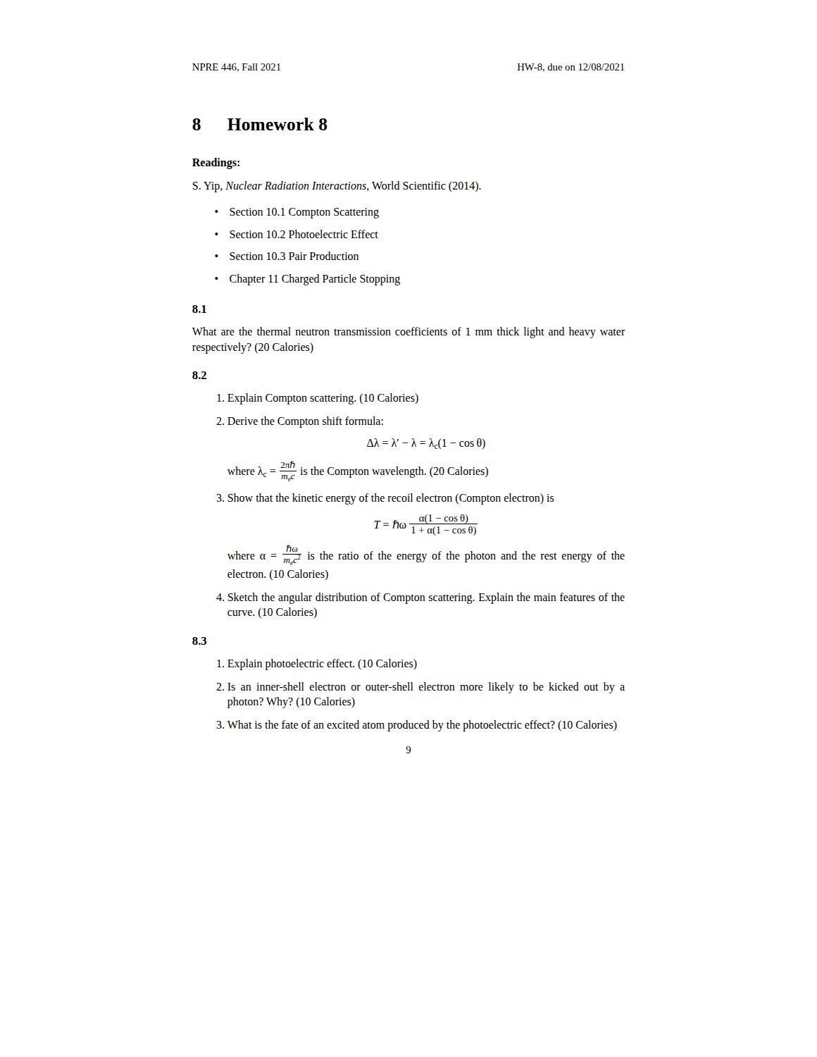NPRE 446, Fall 2021 HW-8, due on 12/08/2021
8 Homework 8
Readings:
S. Yip, Nuclear Radiation Interactions, World Scientific (2014).
Section 10.1 Compton Scattering
Section 10.2 Photoelectric Effect
Section 10.3 Pair Production
Chapter 11 Charged Particle Stopping
8.1
What are the thermal neutron transmission coefficients of 1 mm thick light and heavy water respectively? (20 Calories)
8.2
Explain Compton scattering. (10 Calories)
Derive the Compton shift formula:
Δλ = λ′ − λ = λc(1 − cos θ)
where λc = 2πℏ mec is the Compton wavelength. (20 Calories)
Show that the kinetic energy of the recoil electron (Compton electron) is
T = ℏω α(1 − cos θ) 1 + α(1 − cos θ)
where α = ℏω mec2 is the ratio of the energy of the photon and the rest energy of the electron. (10 Calories)
Sketch the angular distribution of Compton scattering. Explain the main features of the curve. (10 Calories)
8.3
Explain photoelectric effect. (10 Calories)
Is an inner-shell electron or outer-shell electron more likely to be kicked out by a photon? Why? (10 Calories)
What is the fate of an excited atom produced by the photoelectric effect? (10 Calories)
9